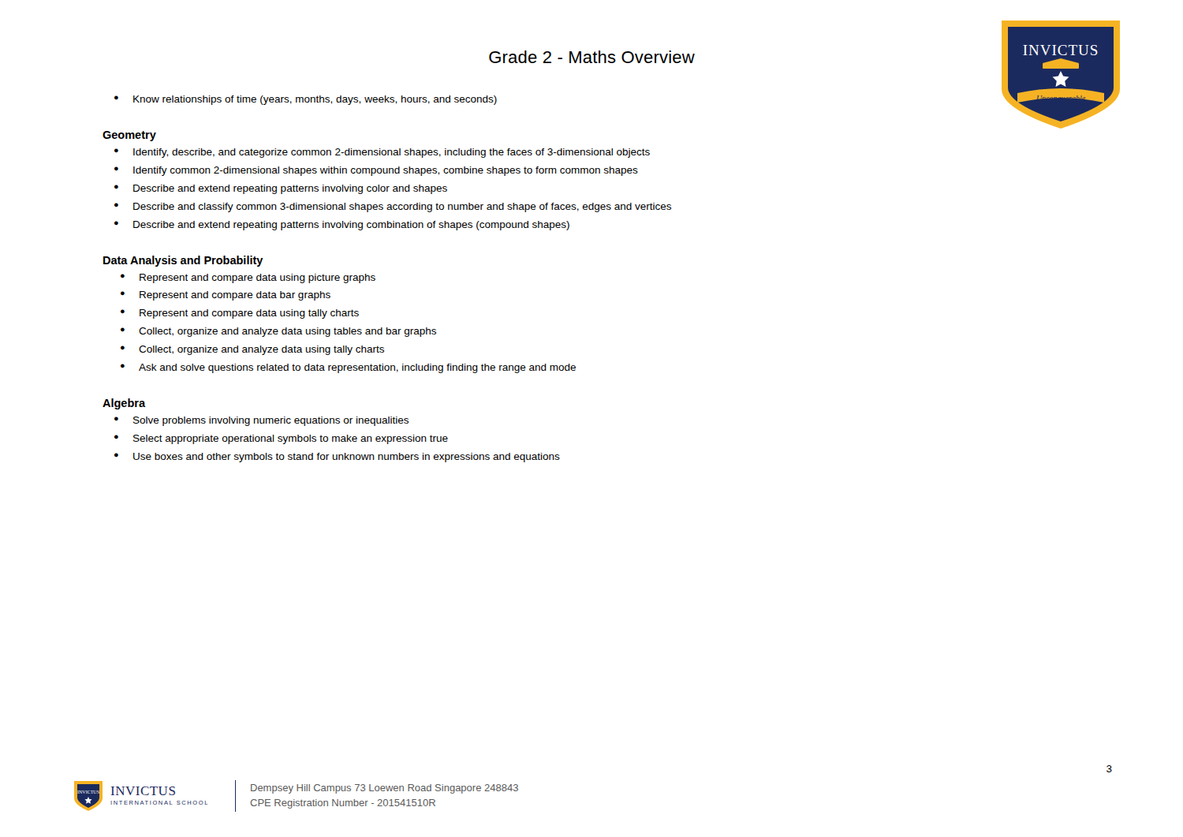INVICTUS Unconquerable
Grade 2 - Maths Overview
Know relationships of time (years, months, days, weeks, hours, and seconds)
Geometry
Identify, describe, and categorize common 2-dimensional shapes, including the faces of 3-dimensional objects
Identify common 2-dimensional shapes within compound shapes, combine shapes to form common shapes
Describe and extend repeating patterns involving color and shapes
Describe and classify common 3-dimensional shapes according to number and shape of faces, edges and vertices
Describe and extend repeating patterns involving combination of shapes (compound shapes)
Data Analysis and Probability
Represent and compare data using picture graphs
Represent and compare data bar graphs
Represent and compare data using tally charts
Collect, organize and analyze data using tables and bar graphs
Collect, organize and analyze data using tally charts
Ask and solve questions related to data representation, including finding the range and mode
Algebra
Solve problems involving numeric equations or inequalities
Select appropriate operational symbols to make an expression true
Use boxes and other symbols to stand for unknown numbers in expressions and equations
3
INVICTUS INVICTUS INTERNATIONAL SCHOOL
Dempsey Hill Campus 73 Loewen Road Singapore 248843
CPE Registration Number - 201541510R